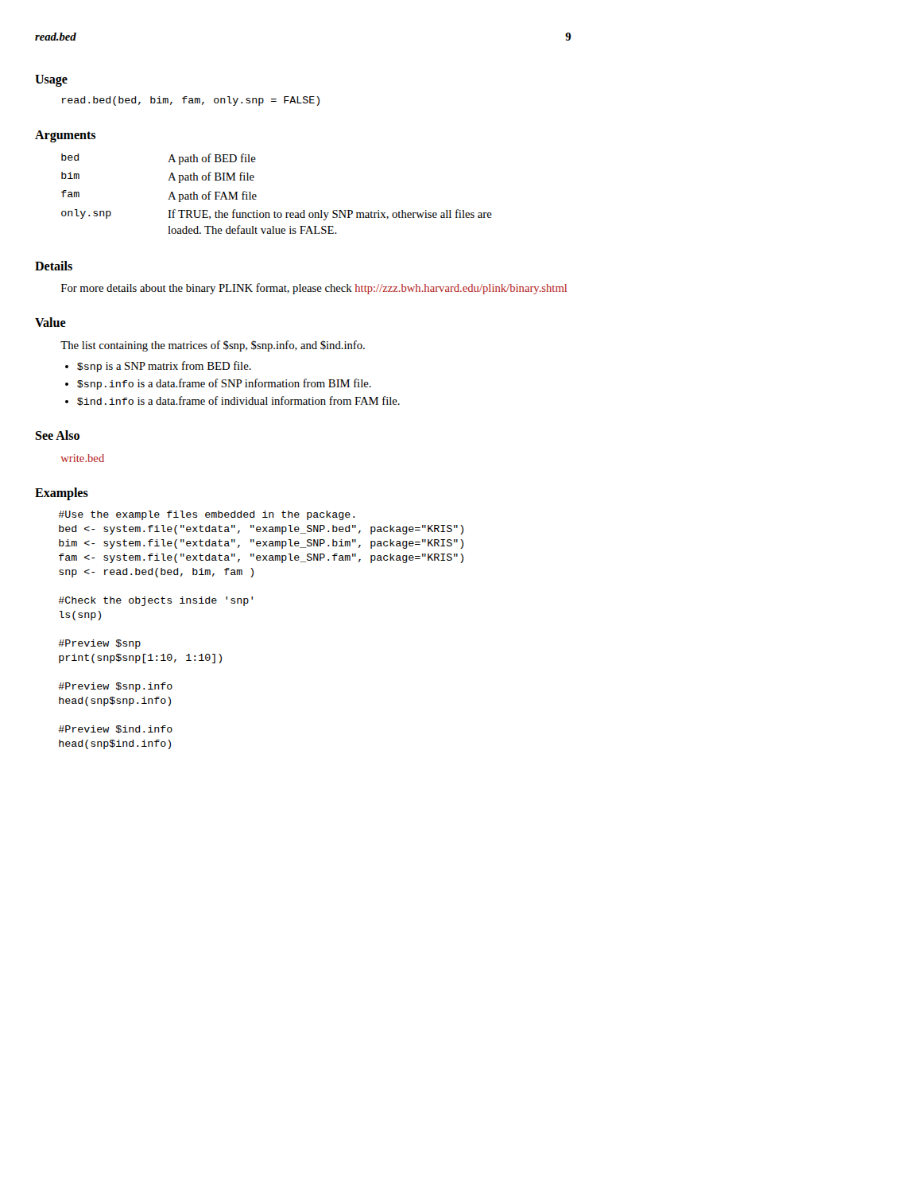read.bed 9
Usage
read.bed(bed, bim, fam, only.snp = FALSE)
Arguments
| bed | A path of BED file |
| bim | A path of BIM file |
| fam | A path of FAM file |
| only.snp | If TRUE, the function to read only SNP matrix, otherwise all files are loaded. The default value is FALSE. |
Details
For more details about the binary PLINK format, please check http://zzz.bwh.harvard.edu/plink/binary.shtml
Value
The list containing the matrices of $snp, $snp.info, and $ind.info.
$snp is a SNP matrix from BED file.
$snp.info is a data.frame of SNP information from BIM file.
$ind.info is a data.frame of individual information from FAM file.
See Also
write.bed
Examples
#Use the example files embedded in the package.
bed <- system.file("extdata", "example_SNP.bed", package="KRIS")
bim <- system.file("extdata", "example_SNP.bim", package="KRIS")
fam <- system.file("extdata", "example_SNP.fam", package="KRIS")
snp <- read.bed(bed, bim, fam )

#Check the objects inside 'snp'
ls(snp)

#Preview $snp
print(snp$snp[1:10, 1:10])

#Preview $snp.info
head(snp$snp.info)

#Preview $ind.info
head(snp$ind.info)